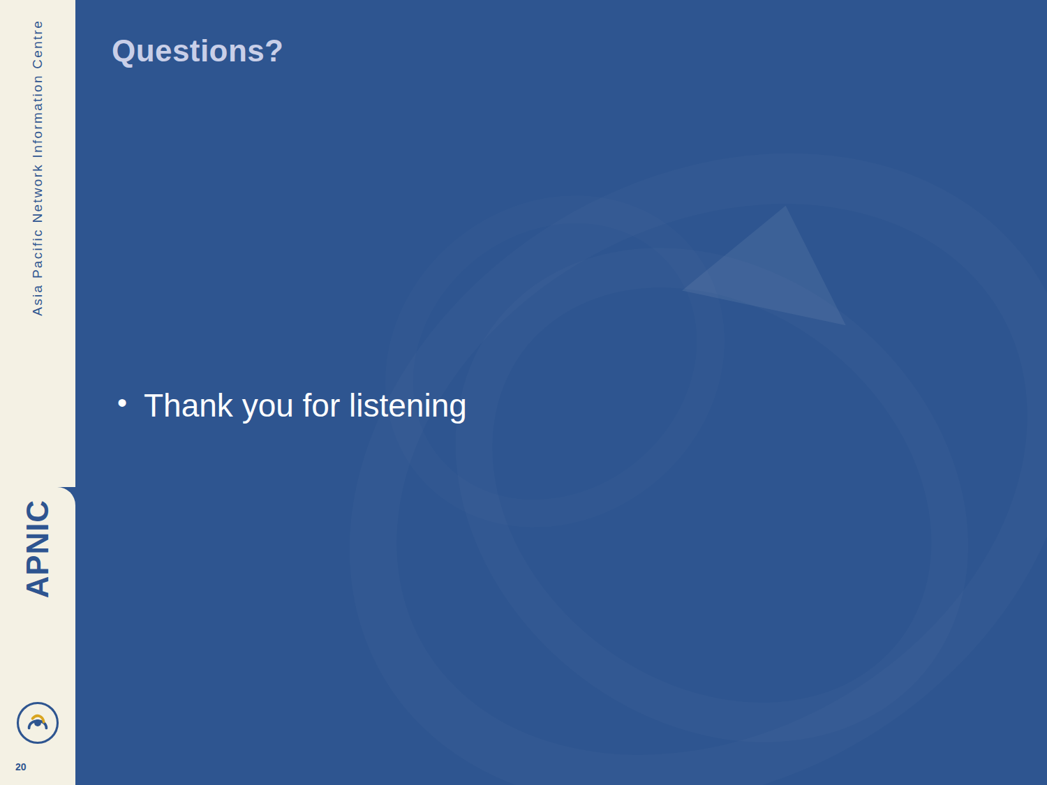Asia Pacific Network Information Centre
APNIC
20
Questions?
Thank you for listening